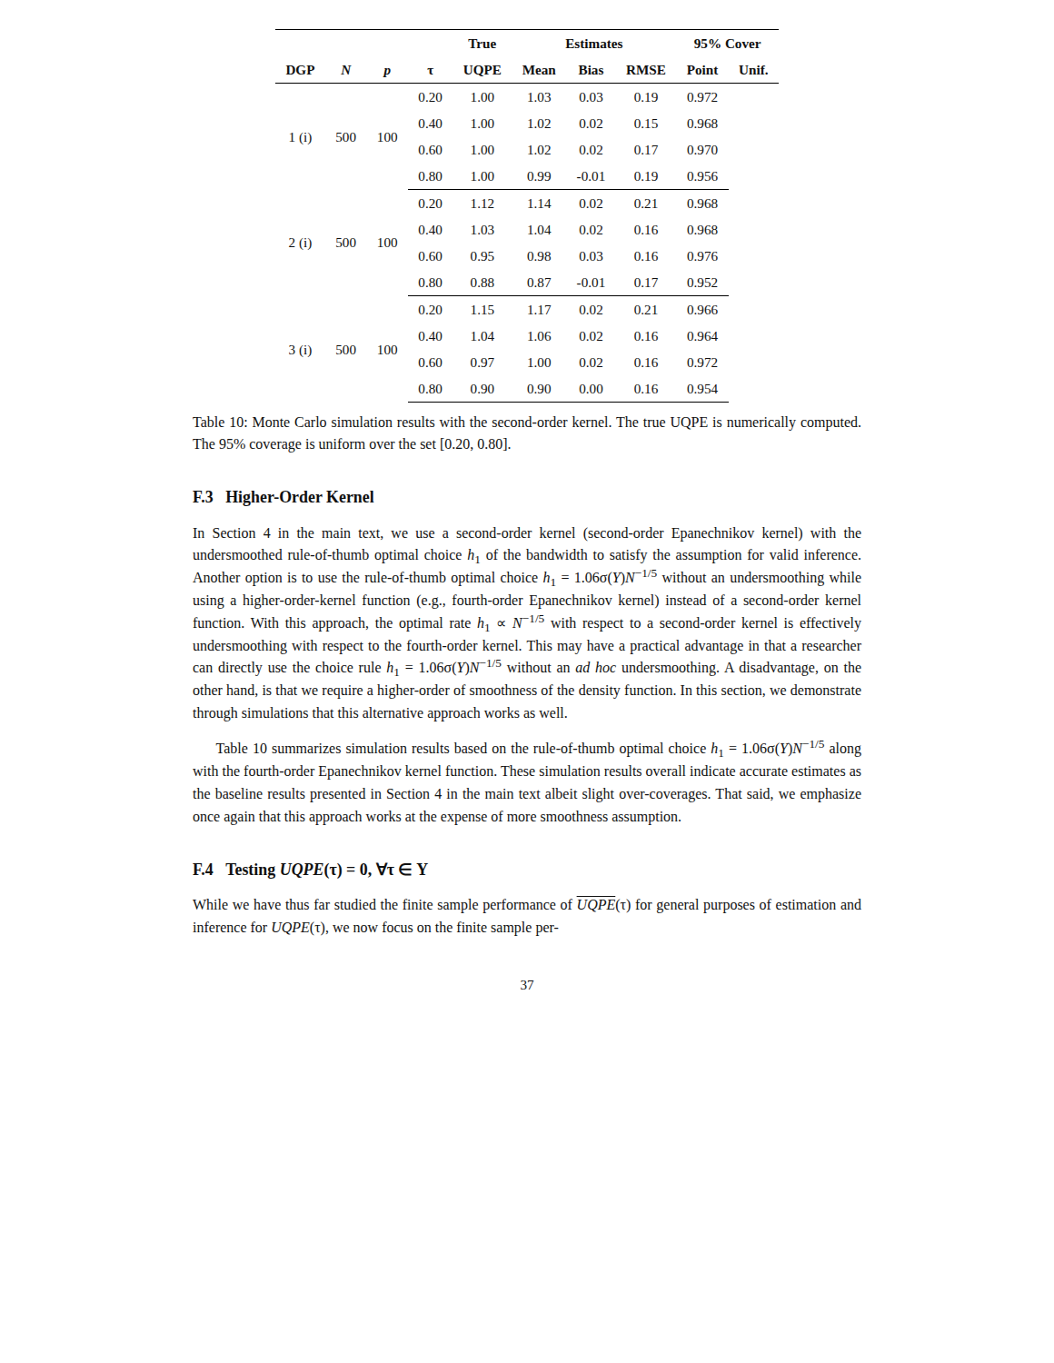| | | | | True | Estimates | 95% Cover |
| --- | --- | --- | --- | --- | --- | --- |
| DGP | N | p | τ | UQPE | Mean | Bias | RMSE | Point | Unif. |
| 1 (i) | 500 | 100 | 0.20 | 1.00 | 1.03 | 0.03 | 0.19 | 0.972 | |
| 0.40 | 1.00 | 1.02 | 0.02 | 0.15 | 0.968 |
| 0.60 | 1.00 | 1.02 | 0.02 | 0.17 | 0.970 |
| 0.80 | 1.00 | 0.99 | -0.01 | 0.19 | 0.956 |
| 2 (i) | 500 | 100 | 0.20 | 1.12 | 1.14 | 0.02 | 0.21 | 0.968 | |
| 0.40 | 1.03 | 1.04 | 0.02 | 0.16 | 0.968 |
| 0.60 | 0.95 | 0.98 | 0.03 | 0.16 | 0.976 |
| 0.80 | 0.88 | 0.87 | -0.01 | 0.17 | 0.952 |
| 3 (i) | 500 | 100 | 0.20 | 1.15 | 1.17 | 0.02 | 0.21 | 0.966 | |
| 0.40 | 1.04 | 1.06 | 0.02 | 0.16 | 0.964 |
| 0.60 | 0.97 | 1.00 | 0.02 | 0.16 | 0.972 |
| 0.80 | 0.90 | 0.90 | 0.00 | 0.16 | 0.954 |
Table 10: Monte Carlo simulation results with the second-order kernel. The true UQPE is numerically computed. The 95% coverage is uniform over the set [0.20, 0.80].
F.3 Higher-Order Kernel
In Section 4 in the main text, we use a second-order kernel (second-order Epanechnikov kernel) with the undersmoothed rule-of-thumb optimal choice h1 of the bandwidth to satisfy the assumption for valid inference. Another option is to use the rule-of-thumb optimal choice h1 = 1.06σ(Y)N−1/5 without an undersmoothing while using a higher-order-kernel function (e.g., fourth-order Epanechnikov kernel) instead of a second-order kernel function. With this approach, the optimal rate h1 ∝ N−1/5 with respect to a second-order kernel is effectively undersmoothing with respect to the fourth-order kernel. This may have a practical advantage in that a researcher can directly use the choice rule h1 = 1.06σ(Y)N−1/5 without an ad hoc undersmoothing. A disadvantage, on the other hand, is that we require a higher-order of smoothness of the density function. In this section, we demonstrate through simulations that this alternative approach works as well.
Table 10 summarizes simulation results based on the rule-of-thumb optimal choice h1 = 1.06σ(Y)N−1/5 along with the fourth-order Epanechnikov kernel function. These simulation results overall indicate accurate estimates as the baseline results presented in Section 4 in the main text albeit slight over-coverages. That said, we emphasize once again that this approach works at the expense of more smoothness assumption.
F.4 Testing UQPE(τ) = 0, ∀τ ∈ Υ
While we have thus far studied the finite sample performance of UQPE(τ) for general purposes of estimation and inference for UQPE(τ), we now focus on the finite sample per-
37